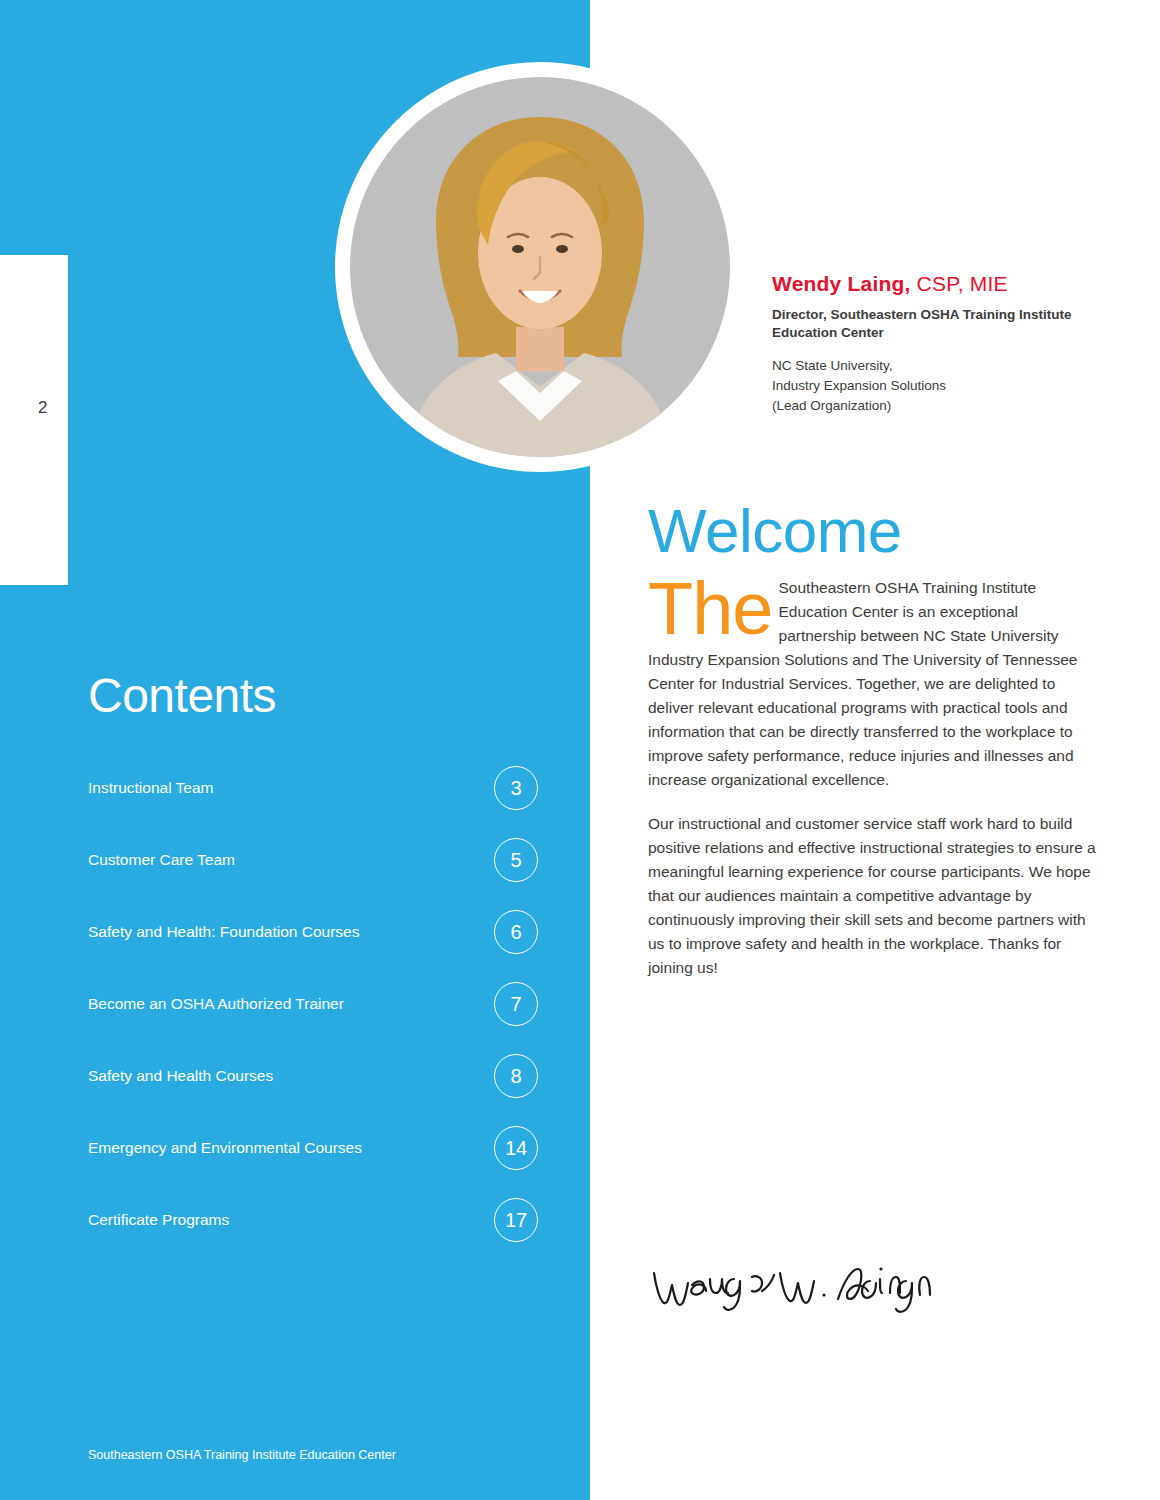2
Wendy Laing, CSP, MIE
Director, Southeastern OSHA Training Institute Education Center
NC State University,
Industry Expansion Solutions
(Lead Organization)
Welcome
The Southeastern OSHA Training Institute Education Center is an exceptional partnership between NC State University Industry Expansion Solutions and The University of Tennessee Center for Industrial Services. Together, we are delighted to deliver relevant educational programs with practical tools and information that can be directly transferred to the workplace to improve safety performance, reduce injuries and illnesses and increase organizational excellence.
Our instructional and customer service staff work hard to build positive relations and effective instructional strategies to ensure a meaningful learning experience for course participants. We hope that our audiences maintain a competitive advantage by continuously improving their skill sets and become partners with us to improve safety and health in the workplace. Thanks for joining us!
Contents
Instructional Team 3
Customer Care Team 5
Safety and Health: Foundation Courses 6
Become an OSHA Authorized Trainer 7
Safety and Health Courses 8
Emergency and Environmental Courses 14
Certificate Programs 17
Southeastern OSHA Training Institute Education Center